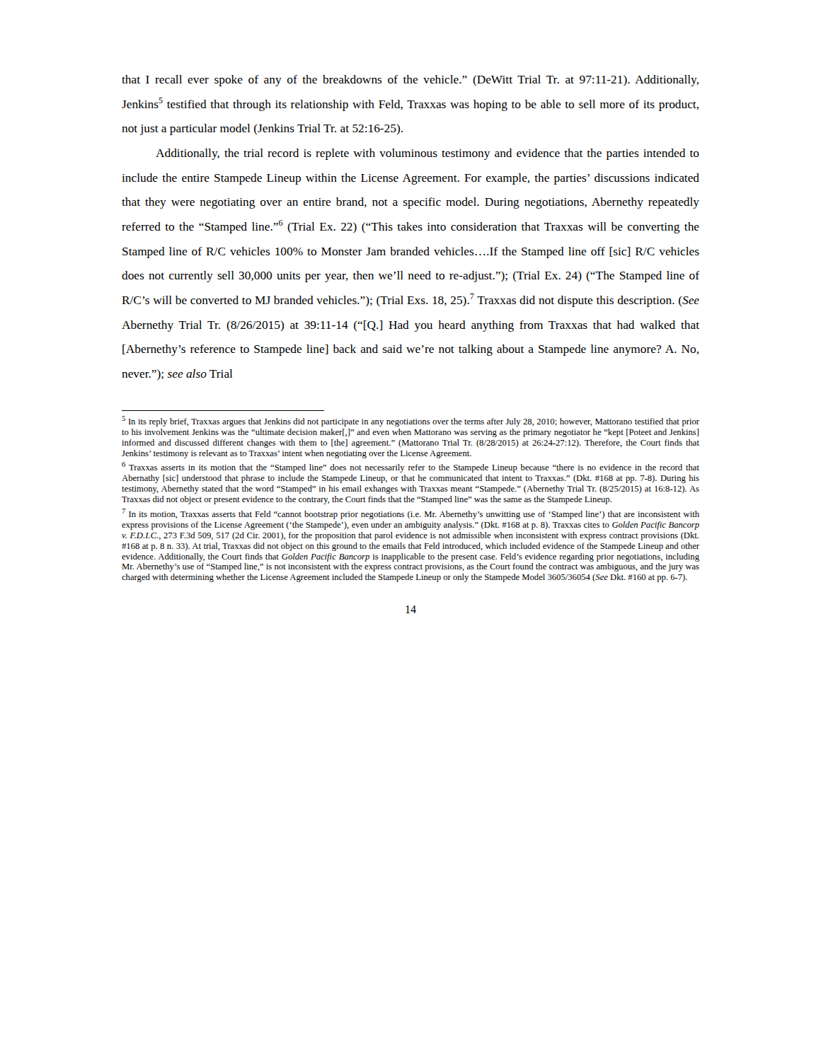that I recall ever spoke of any of the breakdowns of the vehicle.” (DeWitt Trial Tr. at 97:11-21). Additionally, Jenkins5 testified that through its relationship with Feld, Traxxas was hoping to be able to sell more of its product, not just a particular model (Jenkins Trial Tr. at 52:16-25).
Additionally, the trial record is replete with voluminous testimony and evidence that the parties intended to include the entire Stampede Lineup within the License Agreement. For example, the parties’ discussions indicated that they were negotiating over an entire brand, not a specific model. During negotiations, Abernethy repeatedly referred to the “Stamped line.”6 (Trial Ex. 22) (“This takes into consideration that Traxxas will be converting the Stamped line of R/C vehicles 100% to Monster Jam branded vehicles….If the Stamped line off [sic] R/C vehicles does not currently sell 30,000 units per year, then we’ll need to re-adjust.”); (Trial Ex. 24) (“The Stamped line of R/C’s will be converted to MJ branded vehicles.”); (Trial Exs. 18, 25).7 Traxxas did not dispute this description. (See Abernethy Trial Tr. (8/26/2015) at 39:11-14 (“[Q.] Had you heard anything from Traxxas that had walked that [Abernethy’s reference to Stampede line] back and said we’re not talking about a Stampede line anymore? A. No, never.”); see also Trial
5 In its reply brief, Traxxas argues that Jenkins did not participate in any negotiations over the terms after July 28, 2010; however, Mattorano testified that prior to his involvement Jenkins was the “ultimate decision maker[,]” and even when Mattorano was serving as the primary negotiator he “kept [Poteet and Jenkins] informed and discussed different changes with them to [the] agreement.” (Mattorano Trial Tr. (8/28/2015) at 26:24-27:12). Therefore, the Court finds that Jenkins’ testimony is relevant as to Traxxas’ intent when negotiating over the License Agreement.
6 Traxxas asserts in its motion that the “Stamped line” does not necessarily refer to the Stampede Lineup because “there is no evidence in the record that Abernathy [sic] understood that phrase to include the Stampede Lineup, or that he communicated that intent to Traxxas.” (Dkt. #168 at pp. 7-8). During his testimony, Abernethy stated that the word “Stamped” in his email exhanges with Traxxas meant “Stampede.” (Abernethy Trial Tr. (8/25/2015) at 16:8-12). As Traxxas did not object or present evidence to the contrary, the Court finds that the “Stamped line” was the same as the Stampede Lineup.
7 In its motion, Traxxas asserts that Feld “cannot bootstrap prior negotiations (i.e. Mr. Abernethy’s unwitting use of ‘Stamped line’) that are inconsistent with express provisions of the License Agreement (‘the Stampede’), even under an ambiguity analysis.” (Dkt. #168 at p. 8). Traxxas cites to Golden Pacific Bancorp v. F.D.I.C., 273 F.3d 509, 517 (2d Cir. 2001), for the proposition that parol evidence is not admissible when inconsistent with express contract provisions (Dkt. #168 at p. 8 n. 33). At trial, Traxxas did not object on this ground to the emails that Feld introduced, which included evidence of the Stampede Lineup and other evidence. Additionally, the Court finds that Golden Pacific Bancorp is inapplicable to the present case. Feld’s evidence regarding prior negotiations, including Mr. Abernethy’s use of “Stamped line,” is not inconsistent with the express contract provisions, as the Court found the contract was ambiguous, and the jury was charged with determining whether the License Agreement included the Stampede Lineup or only the Stampede Model 3605/36054 (See Dkt. #160 at pp. 6-7).
14